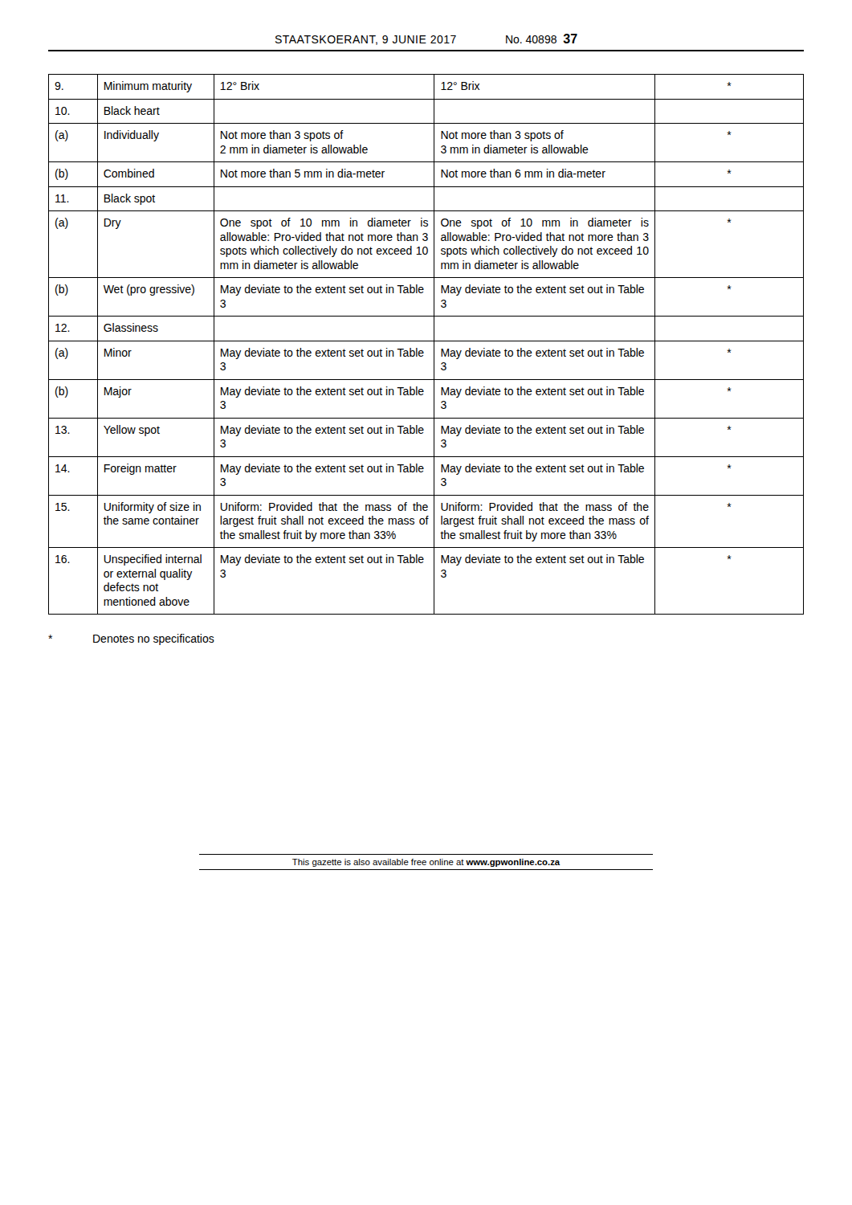STAATSKOERANT, 9 JUNIE 2017 No. 40898 37
| 9. | Minimum maturity | 12° Brix | 12° Brix | * |
| 10. | Black heart | | | |
| (a) | Individually | Not more than 3 spots of 2 mm in diameter is allowable | Not more than 3 spots of 3 mm in diameter is allowable | * |
| (b) | Combined | Not more than 5 mm in dia-meter | Not more than 6 mm in dia-meter | * |
| 11. | Black spot | | | |
| (a) | Dry | One spot of 10 mm in diameter is allowable: Pro-vided that not more than 3 spots which collectively do not exceed 10 mm in diameter is allowable | One spot of 10 mm in diameter is allowable: Pro-vided that not more than 3 spots which collectively do not exceed 10 mm in diameter is allowable | * |
| (b) | Wet (pro gressive) | May deviate to the extent set out in Table 3 | May deviate to the extent set out in Table 3 | * |
| 12. | Glassiness | | | |
| (a) | Minor | May deviate to the extent set out in Table 3 | May deviate to the extent set out in Table 3 | * |
| (b) | Major | May deviate to the extent set out in Table 3 | May deviate to the extent set out in Table 3 | * |
| 13. | Yellow spot | May deviate to the extent set out in Table 3 | May deviate to the extent set out in Table 3 | * |
| 14. | Foreign matter | May deviate to the extent set out in Table 3 | May deviate to the extent set out in Table 3 | * |
| 15. | Uniformity of size in the same container | Uniform: Provided that the mass of the largest fruit shall not exceed the mass of the smallest fruit by more than 33% | Uniform: Provided that the mass of the largest fruit shall not exceed the mass of the smallest fruit by more than 33% | * |
| 16. | Unspecified internal or external quality defects not mentioned above | May deviate to the extent set out in Table 3 | May deviate to the extent set out in Table 3 | * |
*Denotes no specificatios
This gazette is also available free online at www.gpwonline.co.za